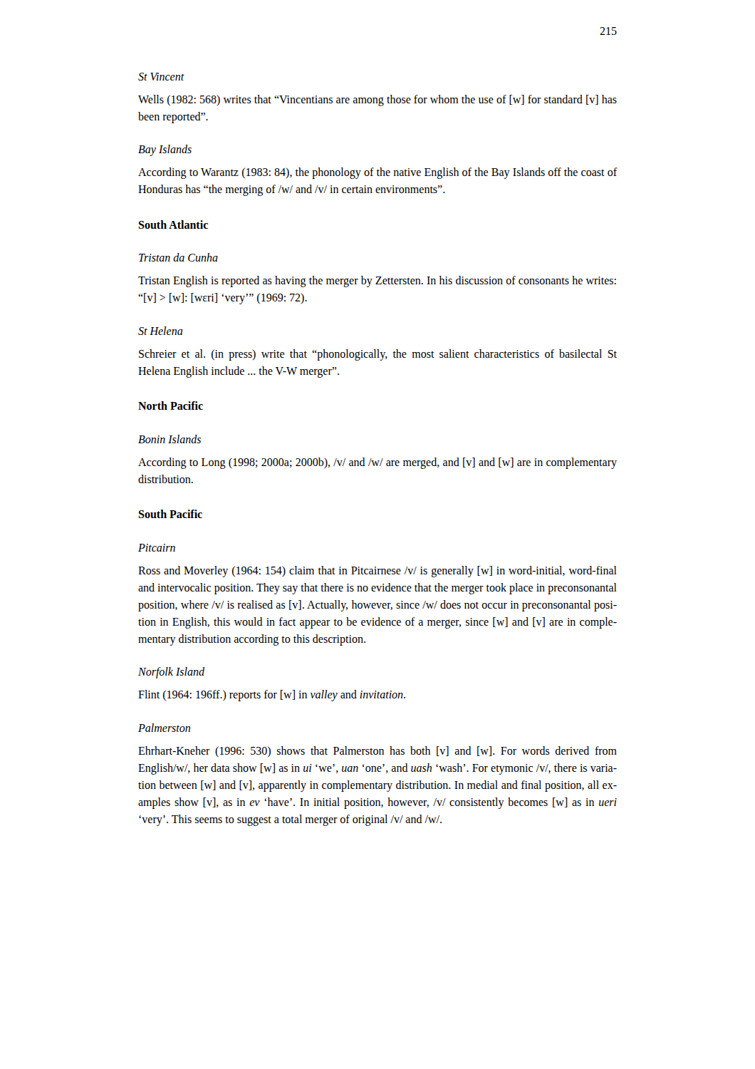215
St Vincent
Wells (1982: 568) writes that “Vincentians are among those for whom the use of [w] for standard [v] has been reported”.
Bay Islands
According to Warantz (1983: 84), the phonology of the native English of the Bay Islands off the coast of Honduras has “the merging of /w/ and /v/ in certain environments”.
South Atlantic
Tristan da Cunha
Tristan English is reported as having the merger by Zettersten. In his discussion of consonants he writes: “[v] > [w]: [wɛri] ‘very’” (1969: 72).
St Helena
Schreier et al. (in press) write that “phonologically, the most salient characteristics of basilectal St Helena English include ... the V-W merger”.
North Pacific
Bonin Islands
According to Long (1998; 2000a; 2000b), /v/ and /w/ are merged, and [v] and [w] are in complementary distribution.
South Pacific
Pitcairn
Ross and Moverley (1964: 154) claim that in Pitcairnese /v/ is generally [w] in word-initial, word-final and intervocalic position. They say that there is no evidence that the merger took place in preconsonantal position, where /v/ is realised as [v]. Actually, however, since /w/ does not occur in preconsonantal position in English, this would in fact appear to be evidence of a merger, since [w] and [v] are in complementary distribution according to this description.
Norfolk Island
Flint (1964: 196ff.) reports for [w] in valley and invitation.
Palmerston
Ehrhart-Kneher (1996: 530) shows that Palmerston has both [v] and [w]. For words derived from English/w/, her data show [w] as in ui ‘we’, uan ‘one’, and uash ‘wash’. For etymonic /v/, there is variation between [w] and [v], apparently in complementary distribution. In medial and final position, all examples show [v], as in ev ‘have’. In initial position, however, /v/ consistently becomes [w] as in ueri ‘very’. This seems to suggest a total merger of original /v/ and /w/.